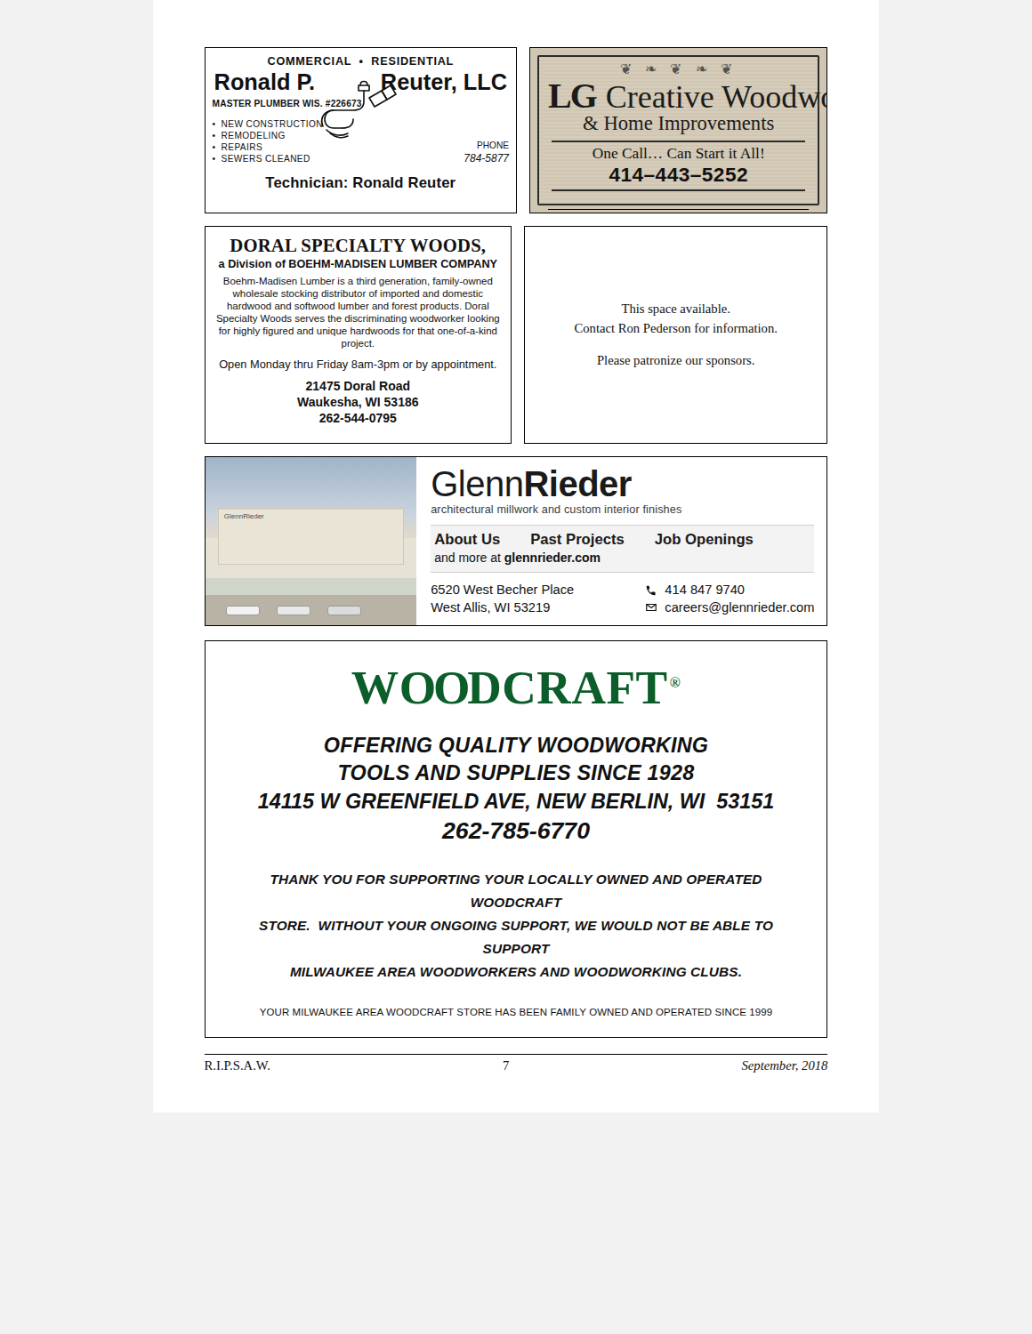COMMERCIAL • RESIDENTIAL
Ronald P. Reuter, LLC
MASTER PLUMBER WIS. #226673
NEW CONSTRUCTION
REMODELING
REPAIRS
SEWERS CLEANED
PHONE
784-5877
Technician: Ronald Reuter
❦ ❧ ❦ ❧ ❦
LG Creative Woodworks
& Home Improvements
One Call… Can Start it All! 414–443–5252
Larry Johanson LGCreativeWoodworks.com
DORAL SPECIALTY WOODS,
a Division of BOEHM-MADISEN LUMBER COMPANY
Boehm-Madisen Lumber is a third generation, family-owned wholesale stocking distributor of imported and domestic hardwood and softwood lumber and forest products. Doral Specialty Woods serves the discriminating woodworker looking for highly figured and unique hardwoods for that one-of-a-kind project.
Open Monday thru Friday 8am-3pm or by appointment.
21475 Doral Road
Waukesha, WI 53186
262-544-0795
This space available.
Contact Ron Pederson for information. Please patronize our sponsors.
GlennRieder
architectural millwork and custom interior finishes
About Us Past Projects Job Openings
and more at glennrieder.com
6520 West Becher Place
West Allis, WI 53219
414 847 9740
careers@glennrieder.com
WOODCRAFT®
OFFERING QUALITY WOODWORKING
TOOLS AND SUPPLIES SINCE 1928
14115 W GREENFIELD AVE, NEW BERLIN, WI 53151
262-785-6770
THANK YOU FOR SUPPORTING YOUR LOCALLY OWNED AND OPERATED WOODCRAFT
STORE. WITHOUT YOUR ONGOING SUPPORT, WE WOULD NOT BE ABLE TO SUPPORT
MILWAUKEE AREA WOODWORKERS AND WOODWORKING CLUBS.
YOUR MILWAUKEE AREA WOODCRAFT STORE HAS BEEN FAMILY OWNED AND OPERATED SINCE 1999
R.I.P.S.A.W. 7 September, 2018